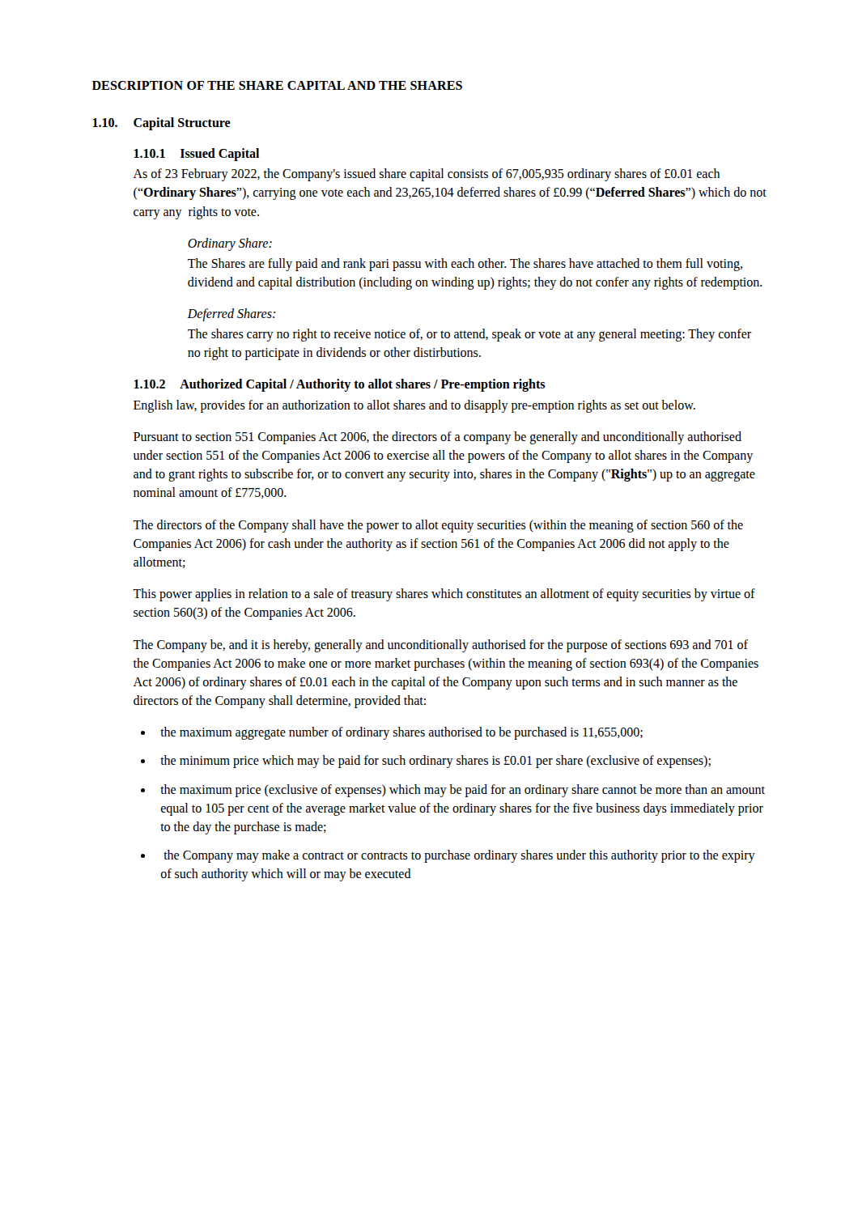Description of the Share Capital and the Shares
1.10. Capital Structure
1.10.1 Issued Capital
As of 23 February 2022, the Company's issued share capital consists of 67,005,935 ordinary shares of £0.01 each (“Ordinary Shares”), carrying one vote each and 23,265,104 deferred shares of £0.99 (“Deferred Shares”) which do not carry any rights to vote.
Ordinary Share:
The Shares are fully paid and rank pari passu with each other. The shares have attached to them full voting, dividend and capital distribution (including on winding up) rights; they do not confer any rights of redemption.
Deferred Shares:
The shares carry no right to receive notice of, or to attend, speak or vote at any general meeting: They confer no right to participate in dividends or other distirbutions.
1.10.2 Authorized Capital / Authority to allot shares / Pre-emption rights
English law, provides for an authorization to allot shares and to disapply pre-emption rights as set out below.
Pursuant to section 551 Companies Act 2006, the directors of a company be generally and unconditionally authorised under section 551 of the Companies Act 2006 to exercise all the powers of the Company to allot shares in the Company and to grant rights to subscribe for, or to convert any security into, shares in the Company ("Rights") up to an aggregate nominal amount of £775,000.
The directors of the Company shall have the power to allot equity securities (within the meaning of section 560 of the Companies Act 2006) for cash under the authority as if section 561 of the Companies Act 2006 did not apply to the allotment;
This power applies in relation to a sale of treasury shares which constitutes an allotment of equity securities by virtue of section 560(3) of the Companies Act 2006.
The Company be, and it is hereby, generally and unconditionally authorised for the purpose of sections 693 and 701 of the Companies Act 2006 to make one or more market purchases (within the meaning of section 693(4) of the Companies Act 2006) of ordinary shares of £0.01 each in the capital of the Company upon such terms and in such manner as the directors of the Company shall determine, provided that:
the maximum aggregate number of ordinary shares authorised to be purchased is 11,655,000;
the minimum price which may be paid for such ordinary shares is £0.01 per share (exclusive of expenses);
the maximum price (exclusive of expenses) which may be paid for an ordinary share cannot be more than an amount equal to 105 per cent of the average market value of the ordinary shares for the five business days immediately prior to the day the purchase is made;
the Company may make a contract or contracts to purchase ordinary shares under this authority prior to the expiry of such authority which will or may be executed